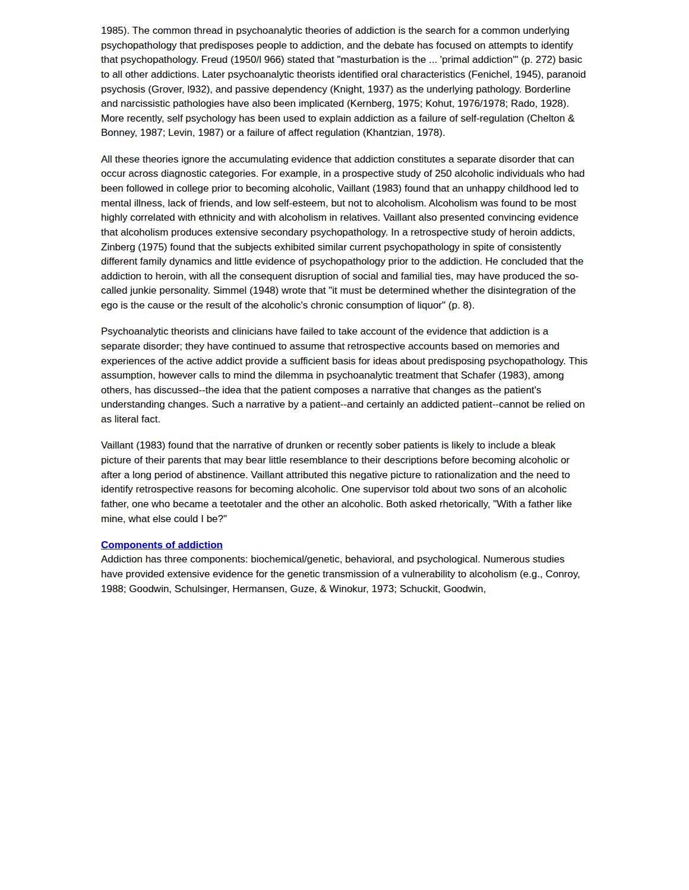1985). The common thread in psychoanalytic theories of addiction is the search for a common underlying psychopathology that predisposes people to addiction, and the debate has focused on attempts to identify that psychopathology. Freud (1950/l 966) stated that "masturbation is the ... 'primal addiction'" (p. 272) basic to all other addictions. Later psychoanalytic theorists identified oral characteristics (Fenichel, 1945), paranoid psychosis (Grover, l932), and passive dependency (Knight, 1937) as the underlying pathology. Borderline and narcissistic pathologies have also been implicated (Kernberg, 1975; Kohut, 1976/1978; Rado, 1928). More recently, self psychology has been used to explain addiction as a failure of self-regulation (Chelton & Bonney, 1987; Levin, 1987) or a failure of affect regulation (Khantzian, 1978).
All these theories ignore the accumulating evidence that addiction constitutes a separate disorder that can occur across diagnostic categories. For example, in a prospective study of 250 alcoholic individuals who had been followed in college prior to becoming alcoholic, Vaillant (1983) found that an unhappy childhood led to mental illness, lack of friends, and low self-esteem, but not to alcoholism. Alcoholism was found to be most highly correlated with ethnicity and with alcoholism in relatives. Vaillant also presented convincing evidence that alcoholism produces extensive secondary psychopathology. In a retrospective study of heroin addicts, Zinberg (1975) found that the subjects exhibited similar current psychopathology in spite of consistently different family dynamics and little evidence of psychopathology prior to the addiction. He concluded that the addiction to heroin, with all the consequent disruption of social and familial ties, may have produced the so-called junkie personality. Simmel (1948) wrote that "it must be determined whether the disintegration of the ego is the cause or the result of the alcoholic's chronic consumption of liquor" (p. 8).
Psychoanalytic theorists and clinicians have failed to take account of the evidence that addiction is a separate disorder; they have continued to assume that retrospective accounts based on memories and experiences of the active addict provide a sufficient basis for ideas about predisposing psychopathology. This assumption, however calls to mind the dilemma in psychoanalytic treatment that Schafer (1983), among others, has discussed--the idea that the patient composes a narrative that changes as the patient's understanding changes. Such a narrative by a patient--and certainly an addicted patient--cannot be relied on as literal fact.
Vaillant (1983) found that the narrative of drunken or recently sober patients is likely to include a bleak picture of their parents that may bear little resemblance to their descriptions before becoming alcoholic or after a long period of abstinence. Vaillant attributed this negative picture to rationalization and the need to identify retrospective reasons for becoming alcoholic. One supervisor told about two sons of an alcoholic father, one who became a teetotaler and the other an alcoholic. Both asked rhetorically, "With a father like mine, what else could I be?"
Components of addiction
Addiction has three components: biochemical/genetic, behavioral, and psychological. Numerous studies have provided extensive evidence for the genetic transmission of a vulnerability to alcoholism (e.g., Conroy, 1988; Goodwin, Schulsinger, Hermansen, Guze, & Winokur, 1973; Schuckit, Goodwin,